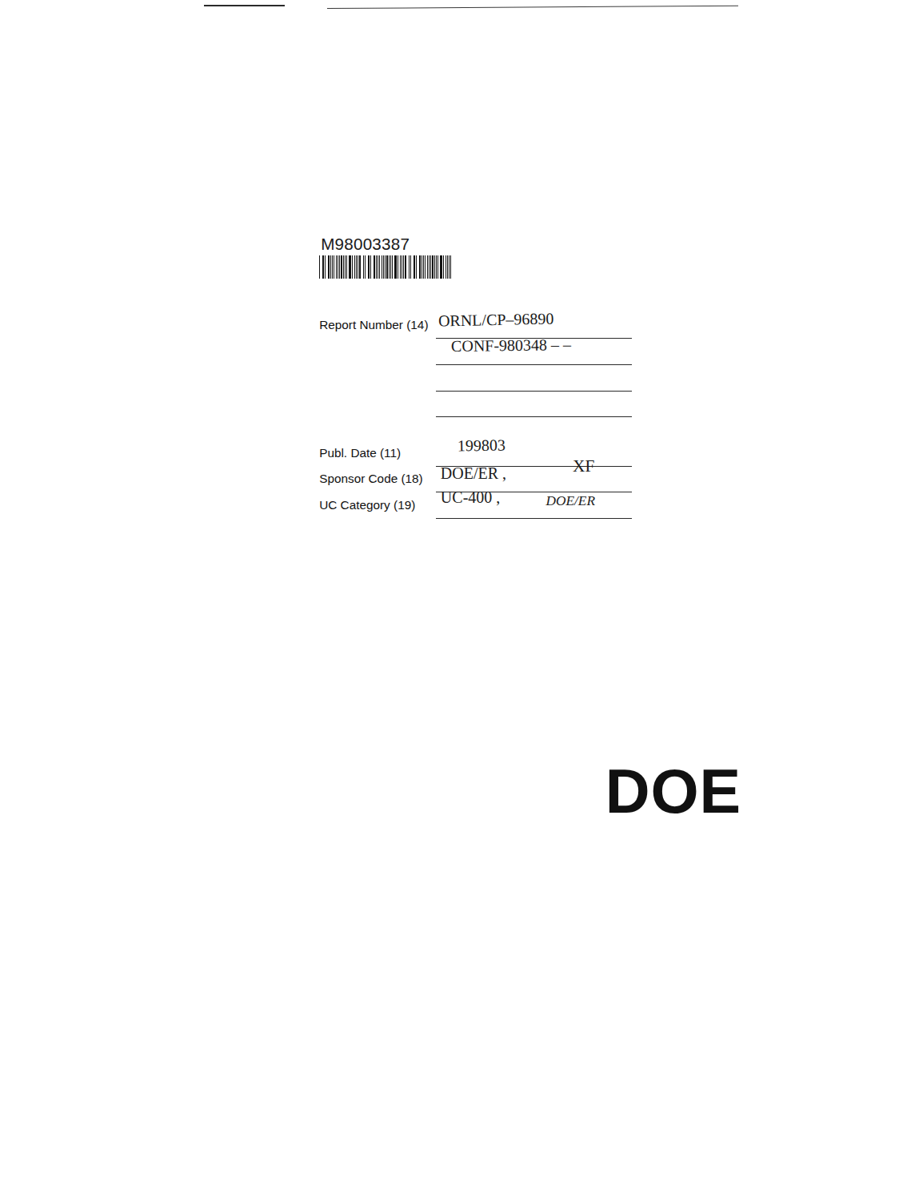M98003387
Report Number (14) ORNL/CP–96890
CONF-980348 – –
Publ. Date (11) 199803
Sponsor Code (18) DOE/ER , XF
UC Category (19) UC-400 , DOE/ER
DOE